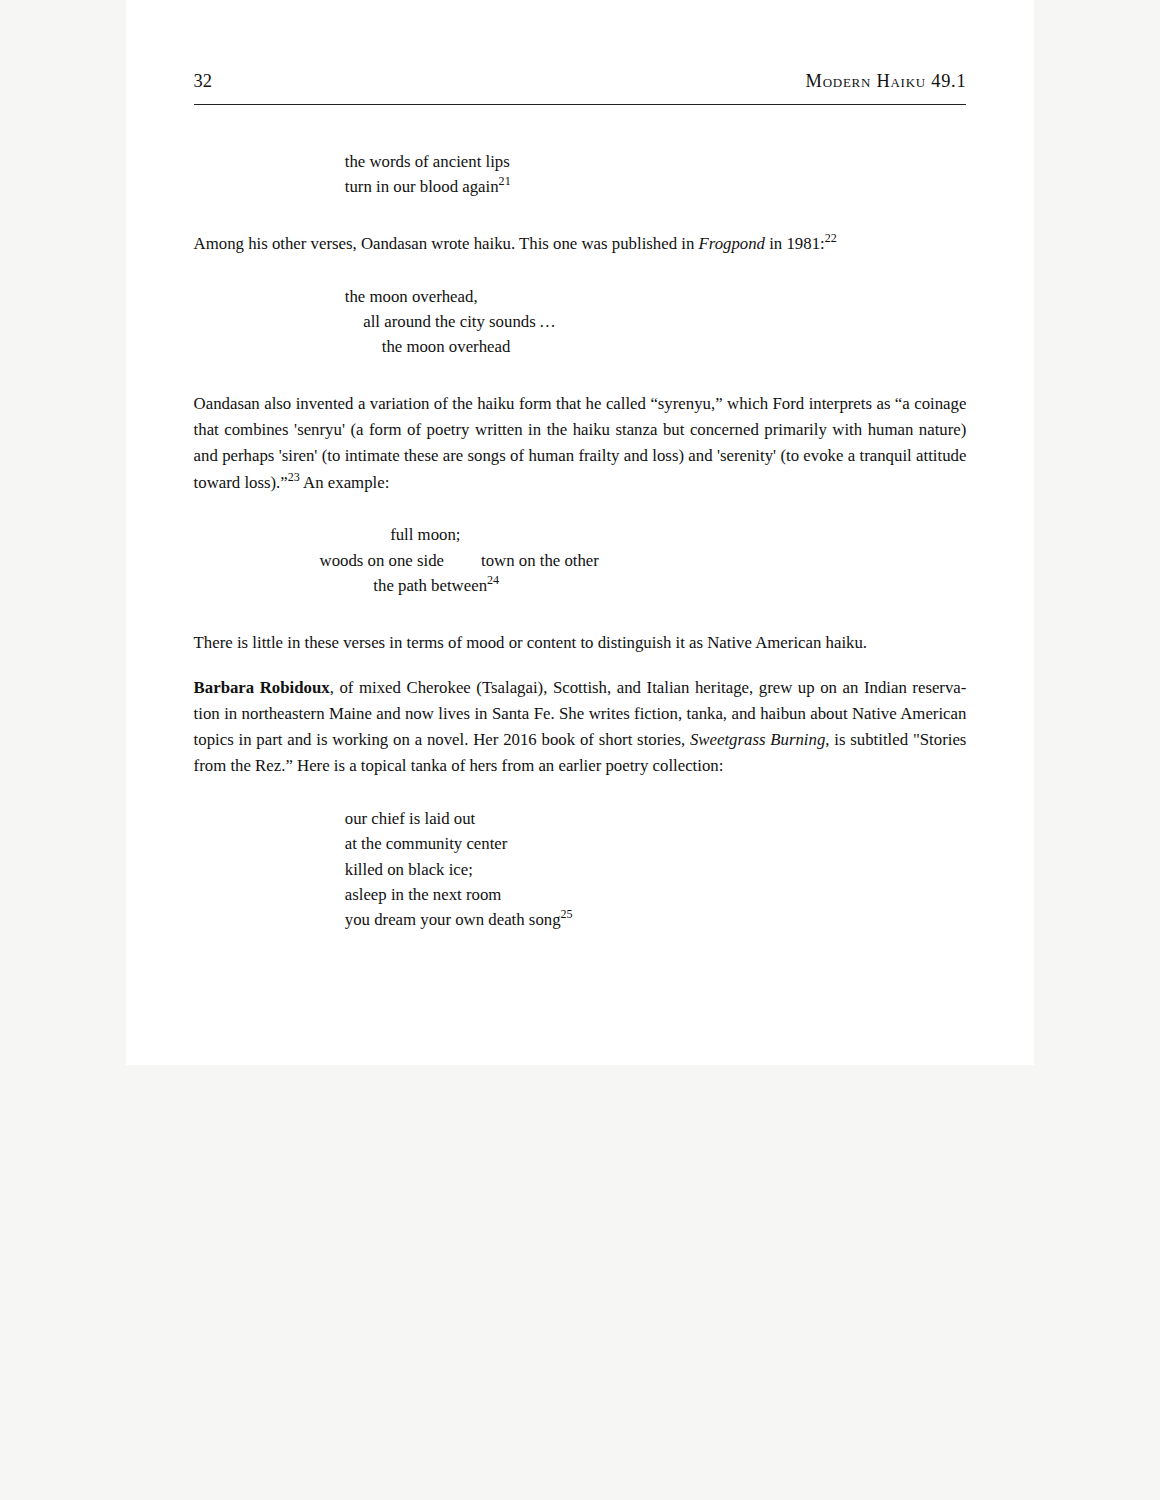32 Modern Haiku 49.1
the words of ancient lips turn in our blood again21
Among his other verses, Oandasan wrote haiku. This one was published in Frogpond in 1981:22
the moon overhead, all around the city sounds … the moon overhead
Oandasan also invented a variation of the haiku form that he called “syrenyu,” which Ford interprets as “a coinage that combines 'senryu' (a form of poetry written in the haiku stanza but concerned primarily with human nature) and perhaps 'siren' (to intimate these are songs of human frailty and loss) and 'serenity' (to evoke a tranquil attitude toward loss).”23 An example:
full moon; woods on one side town on the other the path between24
There is little in these verses in terms of mood or content to distinguish it as Native American haiku.
Barbara Robidoux, of mixed Cherokee (Tsalagai), Scottish, and Italian heritage, grew up on an Indian reservation in northeastern Maine and now lives in Santa Fe. She writes fiction, tanka, and haibun about Native American topics in part and is working on a novel. Her 2016 book of short stories, Sweetgrass Burning, is subtitled "Stories from the Rez.” Here is a topical tanka of hers from an earlier poetry collection:
our chief is laid out at the community center killed on black ice; asleep in the next room you dream your own death song25